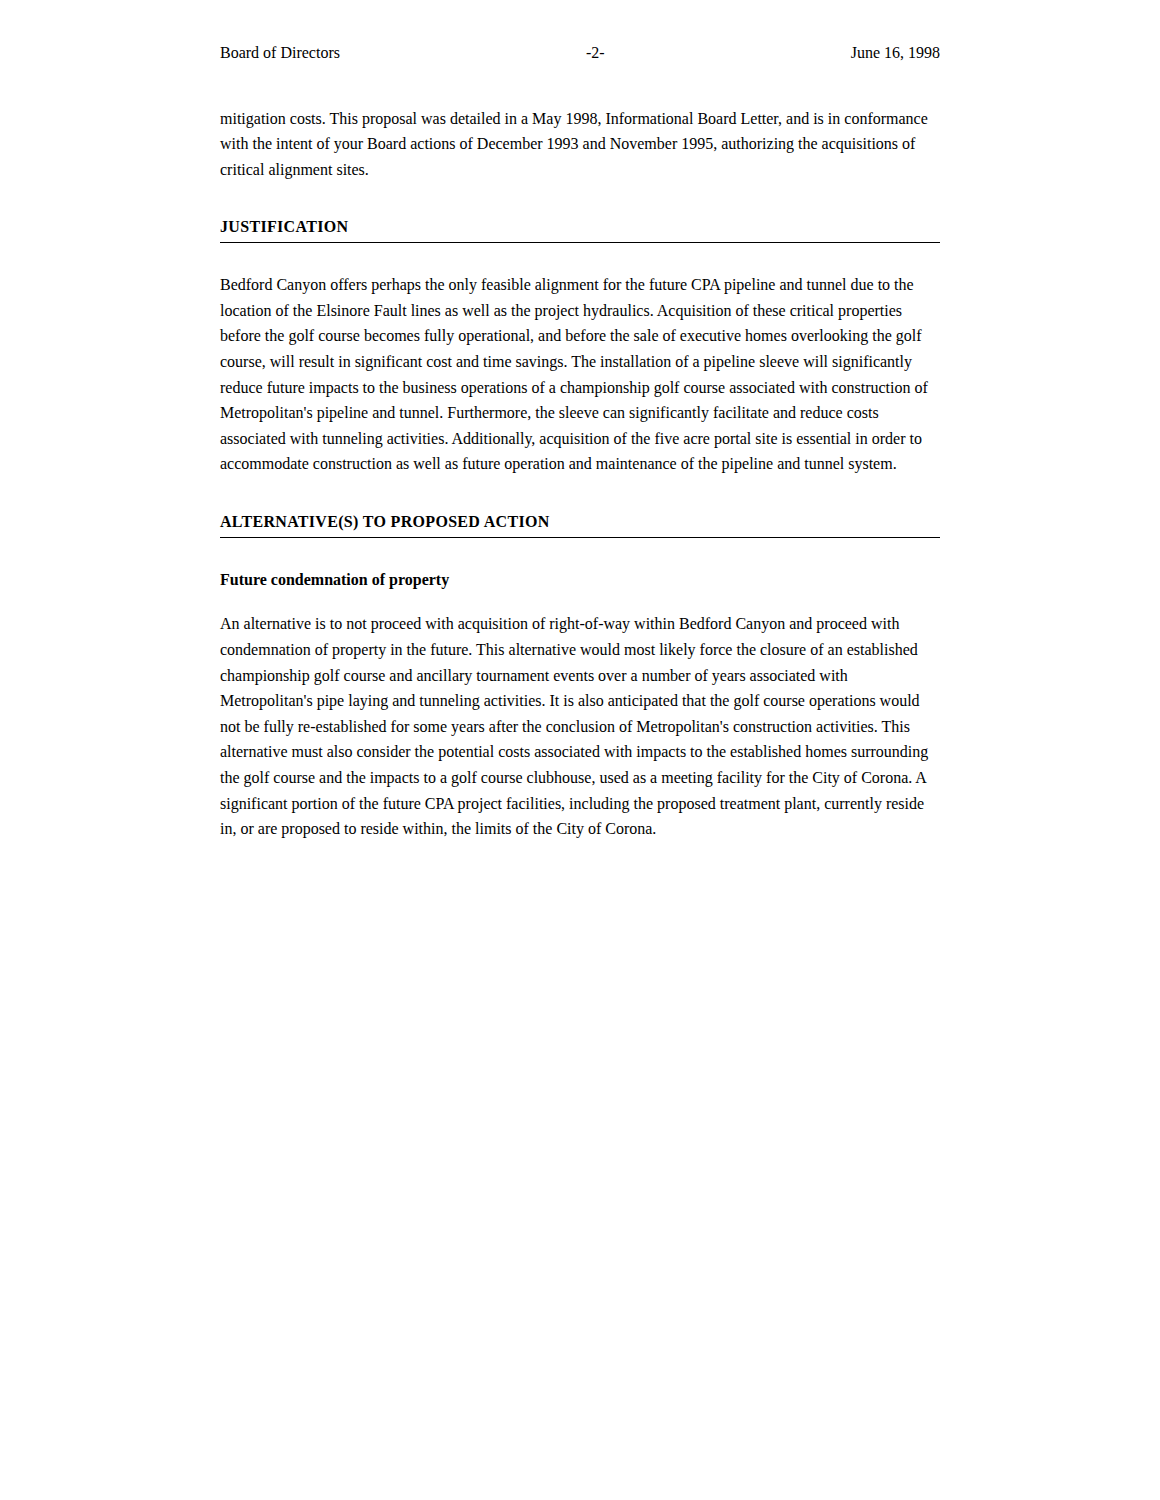Board of Directors -2- June 16, 1998
mitigation costs. This proposal was detailed in a May 1998, Informational Board Letter, and is in conformance with the intent of your Board actions of December 1993 and November 1995, authorizing the acquisitions of critical alignment sites.
Justification
Bedford Canyon offers perhaps the only feasible alignment for the future CPA pipeline and tunnel due to the location of the Elsinore Fault lines as well as the project hydraulics. Acquisition of these critical properties before the golf course becomes fully operational, and before the sale of executive homes overlooking the golf course, will result in significant cost and time savings. The installation of a pipeline sleeve will significantly reduce future impacts to the business operations of a championship golf course associated with construction of Metropolitan's pipeline and tunnel. Furthermore, the sleeve can significantly facilitate and reduce costs associated with tunneling activities. Additionally, acquisition of the five acre portal site is essential in order to accommodate construction as well as future operation and maintenance of the pipeline and tunnel system.
Alternative(s) to Proposed Action
Future condemnation of property
An alternative is to not proceed with acquisition of right-of-way within Bedford Canyon and proceed with condemnation of property in the future. This alternative would most likely force the closure of an established championship golf course and ancillary tournament events over a number of years associated with Metropolitan's pipe laying and tunneling activities. It is also anticipated that the golf course operations would not be fully re-established for some years after the conclusion of Metropolitan's construction activities. This alternative must also consider the potential costs associated with impacts to the established homes surrounding the golf course and the impacts to a golf course clubhouse, used as a meeting facility for the City of Corona. A significant portion of the future CPA project facilities, including the proposed treatment plant, currently reside in, or are proposed to reside within, the limits of the City of Corona.